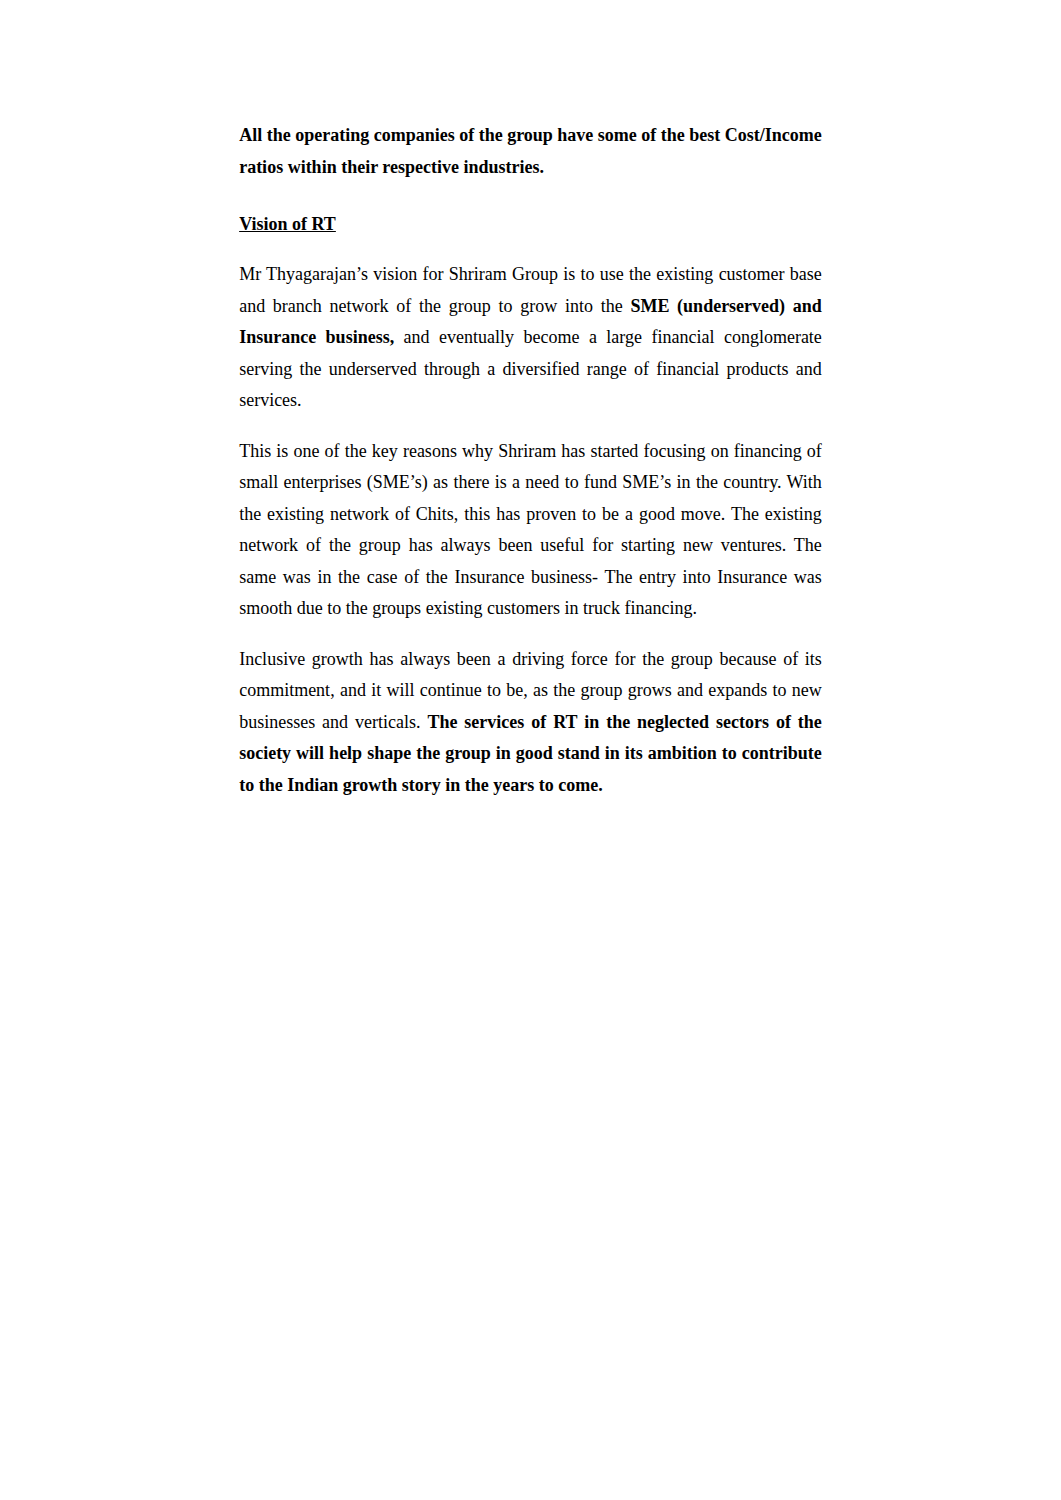All the operating companies of the group have some of the best Cost/Income ratios within their respective industries.
Vision of RT
Mr Thyagarajan’s vision for Shriram Group is to use the existing customer base and branch network of the group to grow into the SME (underserved) and Insurance business, and eventually become a large financial conglomerate serving the underserved through a diversified range of financial products and services.
This is one of the key reasons why Shriram has started focusing on financing of small enterprises (SME’s) as there is a need to fund SME’s in the country. With the existing network of Chits, this has proven to be a good move. The existing network of the group has always been useful for starting new ventures. The same was in the case of the Insurance business- The entry into Insurance was smooth due to the groups existing customers in truck financing.
Inclusive growth has always been a driving force for the group because of its commitment, and it will continue to be, as the group grows and expands to new businesses and verticals. The services of RT in the neglected sectors of the society will help shape the group in good stand in its ambition to contribute to the Indian growth story in the years to come.